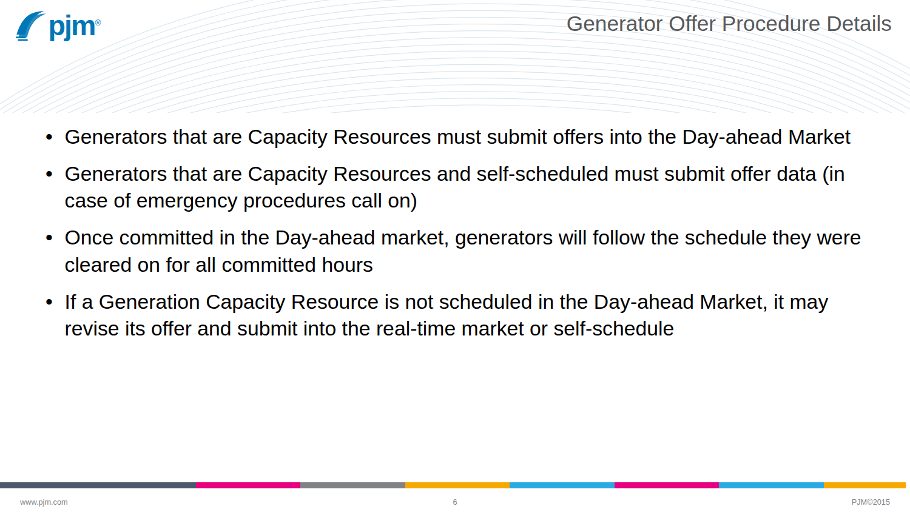pjm®
Generator Offer Procedure Details
Generators that are Capacity Resources must submit offers into the Day-ahead Market
Generators that are Capacity Resources and self-scheduled must submit offer data (in case of emergency procedures call on)
Once committed in the Day-ahead market, generators will follow the schedule they were cleared on for all committed hours
If a Generation Capacity Resource is not scheduled in the Day-ahead Market, it may revise its offer and submit into the real-time market or self-schedule
www.pjm.com
6
PJM©2015